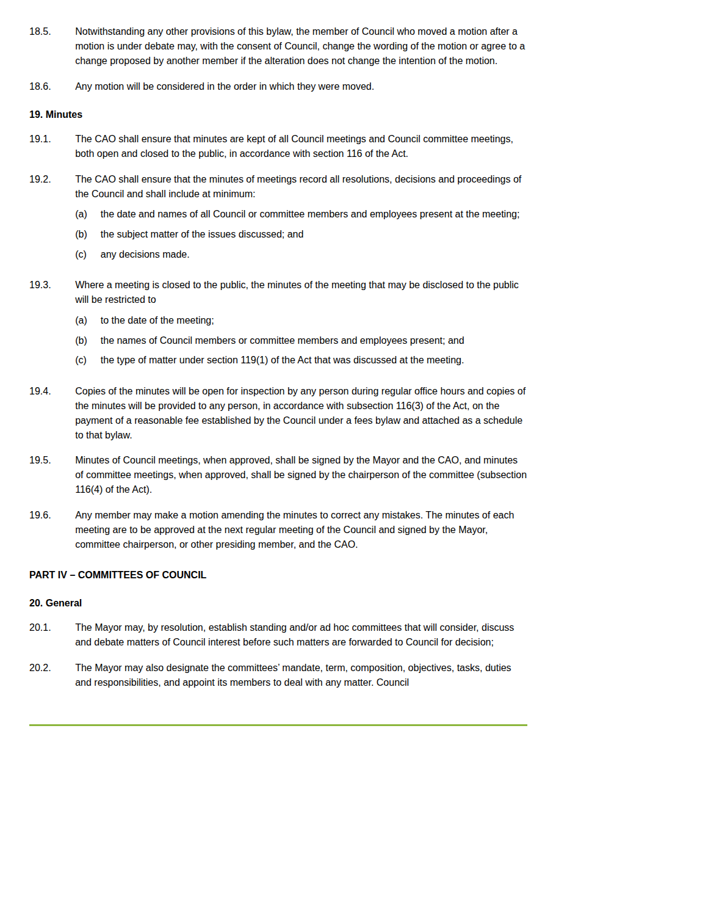18.5.
Notwithstanding any other provisions of this bylaw, the member of Council who moved a motion after a motion is under debate may, with the consent of Council, change the wording of the motion or agree to a change proposed by another member if the alteration does not change the intention of the motion.
18.6.
Any motion will be considered in the order in which they were moved.
19. Minutes
19.1.
The CAO shall ensure that minutes are kept of all Council meetings and Council committee meetings, both open and closed to the public, in accordance with section 116 of the Act.
19.2.
The CAO shall ensure that the minutes of meetings record all resolutions, decisions and proceedings of the Council and shall include at minimum:
(a) the date and names of all Council or committee members and employees present at the meeting;
(b) the subject matter of the issues discussed; and
(c) any decisions made.
19.3.
Where a meeting is closed to the public, the minutes of the meeting that may be disclosed to the public will be restricted to
(a) to the date of the meeting;
(b) the names of Council members or committee members and employees present; and
(c) the type of matter under section 119(1) of the Act that was discussed at the meeting.
19.4.
Copies of the minutes will be open for inspection by any person during regular office hours and copies of the minutes will be provided to any person, in accordance with subsection 116(3) of the Act, on the payment of a reasonable fee established by the Council under a fees bylaw and attached as a schedule to that bylaw.
19.5.
Minutes of Council meetings, when approved, shall be signed by the Mayor and the CAO, and minutes of committee meetings, when approved, shall be signed by the chairperson of the committee (subsection 116(4) of the Act).
19.6.
Any member may make a motion amending the minutes to correct any mistakes. The minutes of each meeting are to be approved at the next regular meeting of the Council and signed by the Mayor, committee chairperson, or other presiding member, and the CAO.
PART IV – COMMITTEES OF COUNCIL
20. General
20.1.
The Mayor may, by resolution, establish standing and/or ad hoc committees that will consider, discuss and debate matters of Council interest before such matters are forwarded to Council for decision;
20.2.
The Mayor may also designate the committees’ mandate, term, composition, objectives, tasks, duties and responsibilities, and appoint its members to deal with any matter. Council